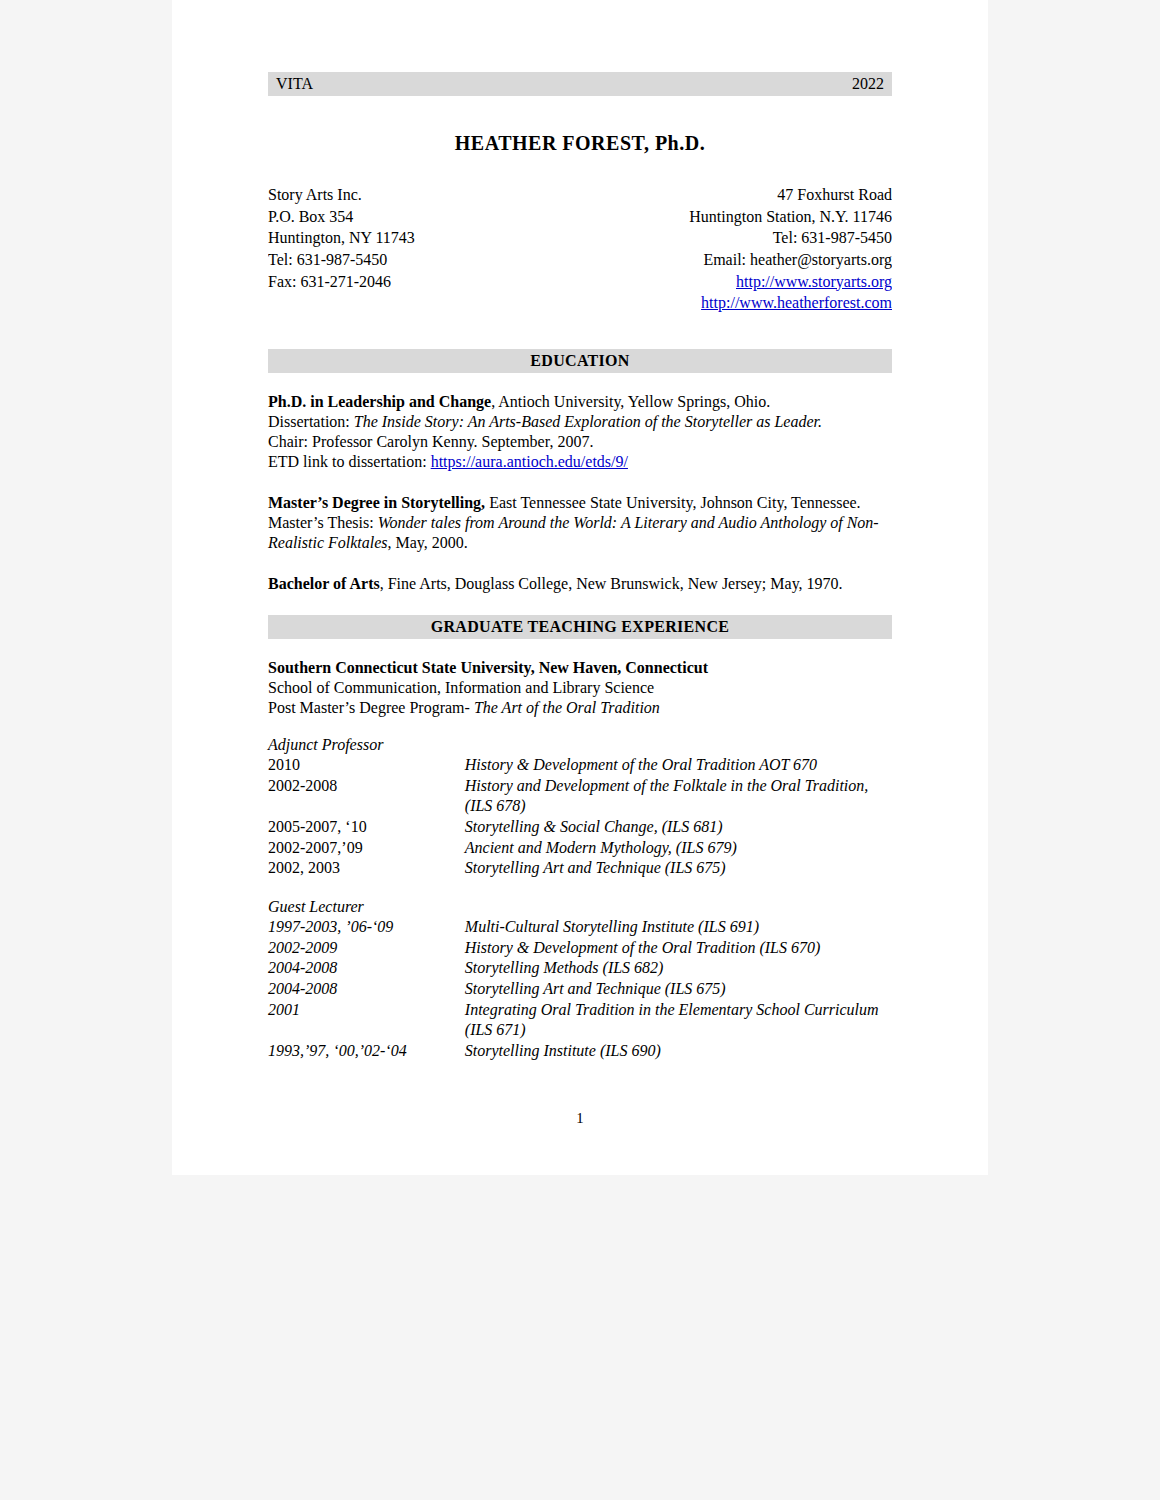VITA 2022
HEATHER FOREST, Ph.D.
47 Foxhurst Road
Huntington Station, N.Y. 11746
Tel: 631-987-5450
Email: heather@storyarts.org
http://www.storyarts.org
http://www.heatherforest.com
Story Arts Inc.
P.O. Box 354
Huntington, NY 11743
Tel: 631-987-5450
Fax: 631-271-2046
EDUCATION
Ph.D. in Leadership and Change, Antioch University, Yellow Springs, Ohio.
Dissertation: The Inside Story: An Arts-Based Exploration of the Storyteller as Leader.
Chair: Professor Carolyn Kenny. September, 2007.
ETD link to dissertation: https://aura.antioch.edu/etds/9/
Master’s Degree in Storytelling, East Tennessee State University, Johnson City, Tennessee.
Master’s Thesis: Wonder tales from Around the World: A Literary and Audio Anthology of Non-Realistic Folktales, May, 2000.
Bachelor of Arts, Fine Arts, Douglass College, New Brunswick, New Jersey; May, 1970.
GRADUATE TEACHING EXPERIENCE
Southern Connecticut State University, New Haven, Connecticut
School of Communication, Information and Library Science
Post Master’s Degree Program- The Art of the Oral Tradition
Adjunct Professor
| 2010 | History & Development of the Oral Tradition AOT 670 |
| 2002-2008 | History and Development of the Folktale in the Oral Tradition, (ILS 678) |
| 2005-2007, ‘10 | Storytelling & Social Change, (ILS 681) |
| 2002-2007,’09 | Ancient and Modern Mythology, (ILS 679) |
| 2002, 2003 | Storytelling Art and Technique (ILS 675) |
Guest Lecturer
| 1997-2003, ’06-‘09 | Multi-Cultural Storytelling Institute (ILS 691) |
| 2002-2009 | History & Development of the Oral Tradition (ILS 670) |
| 2004-2008 | Storytelling Methods (ILS 682) |
| 2004-2008 | Storytelling Art and Technique (ILS 675) |
| 2001 | Integrating Oral Tradition in the Elementary School Curriculum (ILS 671) |
| 1993,’97, ‘00,’02-‘04 | Storytelling Institute (ILS 690) |
1